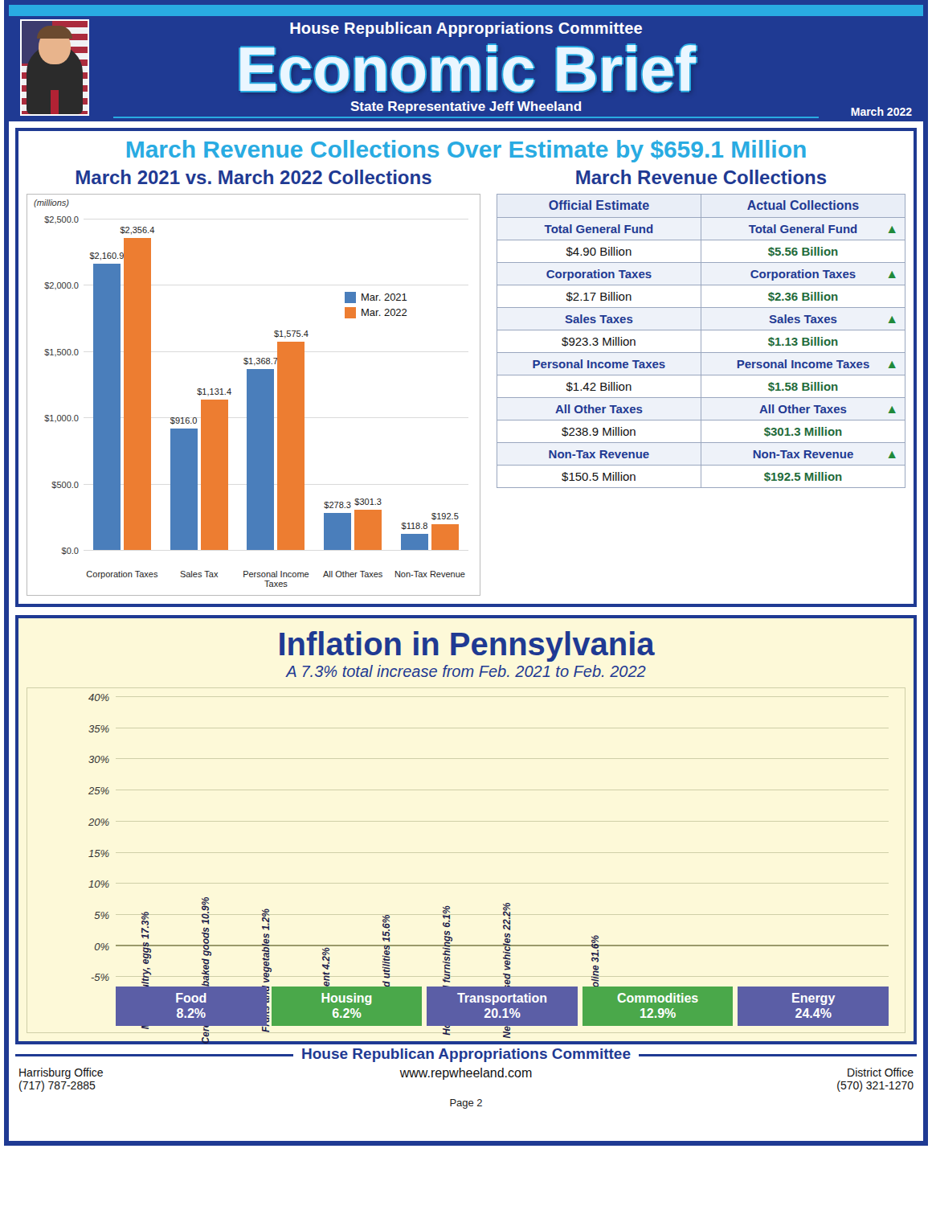House Republican Appropriations Committee
Economic Brief
State Representative Jeff Wheeland
March 2022
March Revenue Collections Over Estimate by $659.1 Million
March 2021 vs. March 2022 Collections
(millions)
Mar. 2021
Mar. 2022
$2,500.0
$2,000.0
$1,500.0
$1,000.0
$500.0
$0.0
$2,160.9
$2,356.4
$916.0
$1,131.4
$1,368.7
$1,575.4
$278.3
$301.3
$118.8
$192.5
Corporation Taxes Sales Tax Personal Income
Taxes All Other Taxes Non-Tax Revenue
March Revenue Collections
| Official Estimate | Actual Collections |
| --- | --- |
| Total General Fund | Total General Fund ▲ |
| $4.90 Billion | $5.56 Billion |
| Corporation Taxes | Corporation Taxes ▲ |
| $2.17 Billion | $2.36 Billion |
| Sales Taxes | Sales Taxes ▲ |
| $923.3 Million | $1.13 Billion |
| Personal Income Taxes | Personal Income Taxes ▲ |
| $1.42 Billion | $1.58 Billion |
| All Other Taxes | All Other Taxes ▲ |
| $238.9 Million | $301.3 Million |
| Non-Tax Revenue | Non-Tax Revenue ▲ |
| $150.5 Million | $192.5 Million |
Inflation in Pennsylvania
A 7.3% total increase from Feb. 2021 to Feb. 2022
40%
35%
30%
25%
20%
15%
10%
5%
0%
-5%
Meat, poultry, eggs 17.3%
Cereals and baked goods 10.9%
Fruits and vegetables 1.2%
Rent 4.2%
Fuels and utilities 15.6%
Household furnishings 6.1%
New and used vehicles 22.2%
Gasoline 31.6%
Food
8.2%
Housing
6.2%
Transportation
20.1%
Commodities
12.9%
Energy
24.4%
House Republican Appropriations Committee
Harrisburg Office
(717) 787-2885
www.repwheeland.com
District Office
(570) 321-1270
Page 2